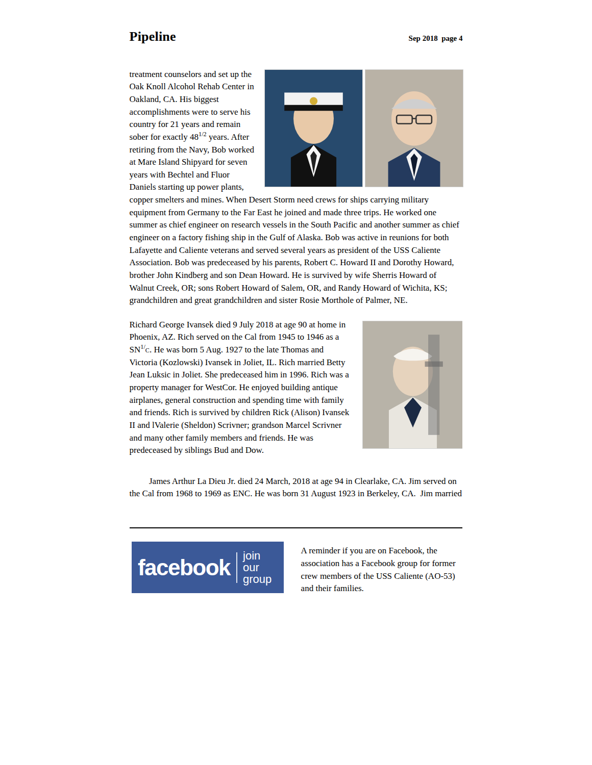Pipeline
Sep 2018 page 4
treatment counselors and set up the Oak Knoll Alcohol Rehab Center in Oakland, CA. His biggest accomplishments were to serve his country for 21 years and remain sober for exactly 481/2 years. After retiring from the Navy, Bob worked at Mare Island Shipyard for seven years with Bechtel and Fluor Daniels starting up power plants, copper smelters and mines. When Desert Storm need crews for ships carrying military equipment from Germany to the Far East he joined and made three trips. He worked one summer as chief engineer on research vessels in the South Pacific and another summer as chief engineer on a factory fishing ship in the Gulf of Alaska. Bob was active in reunions for both Lafayette and Caliente veterans and served several years as president of the USS Caliente Association. Bob was predeceased by his parents, Robert C. Howard II and Dorothy Howard, brother John Kindberg and son Dean Howard. He is survived by wife Sherris Howard of Walnut Creek, OR; sons Robert Howard of Salem, OR, and Randy Howard of Wichita, KS; grandchildren and great grandchildren and sister Rosie Morthole of Palmer, NE.
Richard George Ivansek died 9 July 2018 at age 90 at home in Phoenix, AZ. Rich served on the Cal from 1945 to 1946 as a SN1/c. He was born 5 Aug. 1927 to the late Thomas and Victoria (Kozlowski) Ivansek in Joliet, IL. Rich married Betty Jean Luksic in Joliet. She predeceased him in 1996. Rich was a property manager for WestCor. He enjoyed building antique airplanes, general construction and spending time with family and friends. Rich is survived by children Rick (Alison) Ivansek II and lValerie (Sheldon) Scrivner; grandson Marcel Scrivner and many other family members and friends. He was predeceased by siblings Bud and Dow.
James Arthur La Dieu Jr. died 24 March, 2018 at age 94 in Clearlake, CA. Jim served on the Cal from 1968 to 1969 as ENC. He was born 31 August 1923 in Berkeley, CA. Jim married
facebook join our
group
A reminder if you are on Facebook, the association has a Facebook group for former crew members of the USS Caliente (AO-53) and their families.